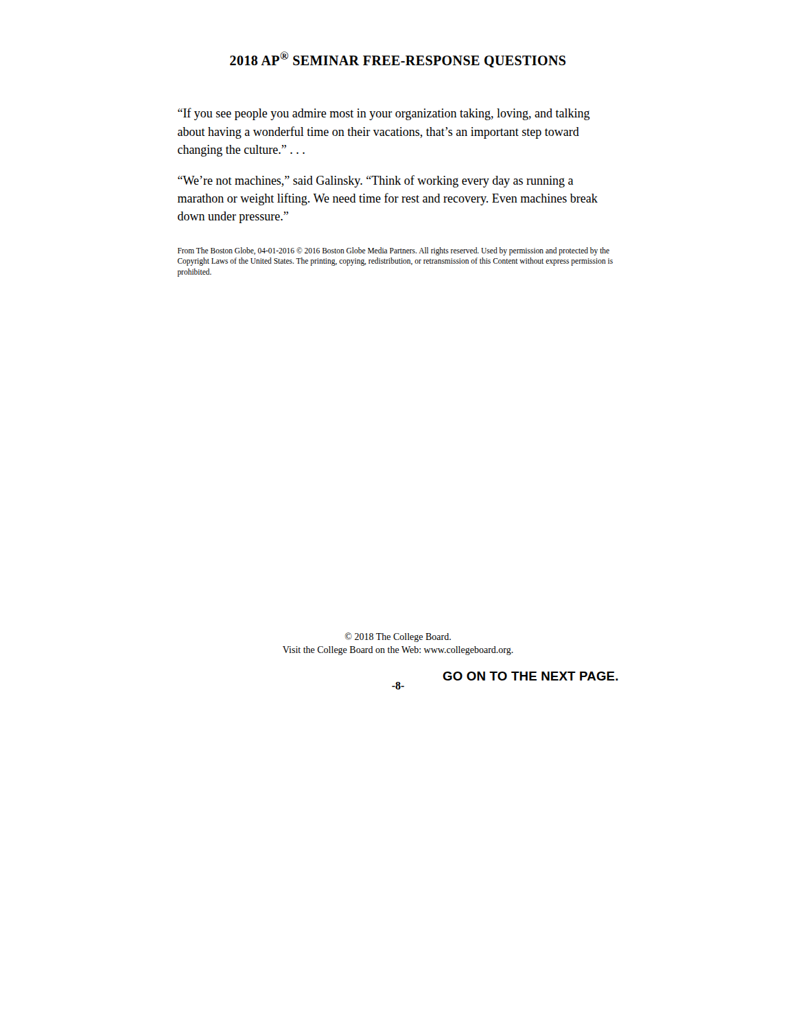2018 AP® SEMINAR FREE-RESPONSE QUESTIONS
“If you see people you admire most in your organization taking, loving, and talking about having a wonderful time on their vacations, that’s an important step toward changing the culture.” . . .
“We’re not machines,” said Galinsky. “Think of working every day as running a marathon or weight lifting. We need time for rest and recovery. Even machines break down under pressure.”
From The Boston Globe, 04-01-2016 © 2016 Boston Globe Media Partners. All rights reserved. Used by permission and protected by the Copyright Laws of the United States. The printing, copying, redistribution, or retransmission of this Content without express permission is prohibited.
© 2018 The College Board.
Visit the College Board on the Web: www.collegeboard.org.
-8- GO ON TO THE NEXT PAGE.